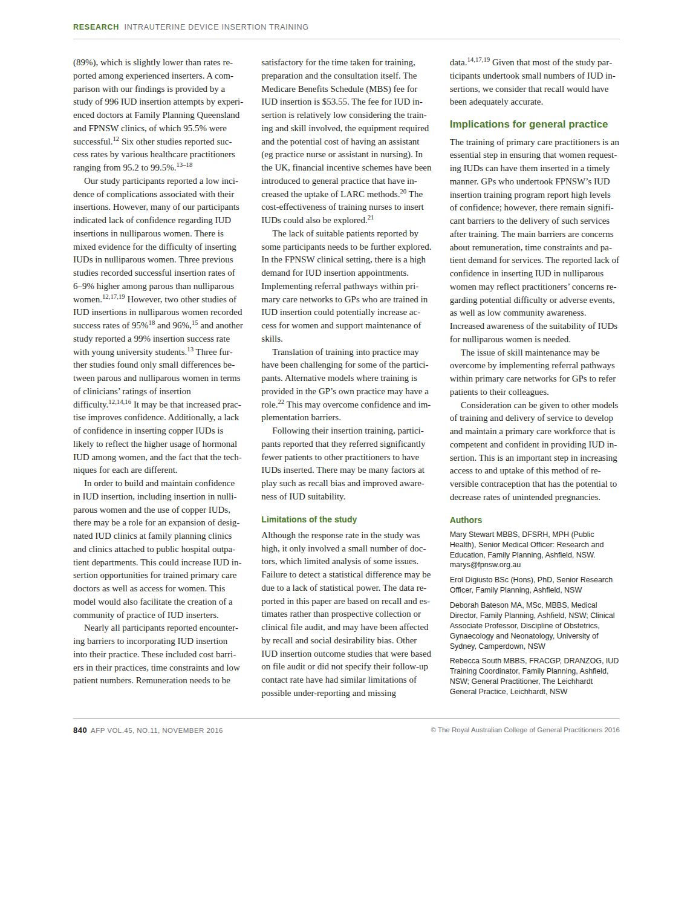Research Intrauterine device insertion training
(89%), which is slightly lower than rates reported among experienced inserters. A comparison with our findings is provided by a study of 996 IUD insertion attempts by experienced doctors at Family Planning Queensland and FPNSW clinics, of which 95.5% were successful.12 Six other studies reported success rates by various healthcare practitioners ranging from 95.2 to 99.5%.13–18
Our study participants reported a low incidence of complications associated with their insertions. However, many of our participants indicated lack of confidence regarding IUD insertions in nulliparous women. There is mixed evidence for the difficulty of inserting IUDs in nulliparous women. Three previous studies recorded successful insertion rates of 6–9% higher among parous than nulliparous women.12,17,19 However, two other studies of IUD insertions in nulliparous women recorded success rates of 95%18 and 96%,15 and another study reported a 99% insertion success rate with young university students.13 Three further studies found only small differences between parous and nulliparous women in terms of clinicians’ ratings of insertion difficulty.12,14,16 It may be that increased practise improves confidence. Additionally, a lack of confidence in inserting copper IUDs is likely to reflect the higher usage of hormonal IUD among women, and the fact that the techniques for each are different.
In order to build and maintain confidence in IUD insertion, including insertion in nulliparous women and the use of copper IUDs, there may be a role for an expansion of designated IUD clinics at family planning clinics and clinics attached to public hospital outpatient departments. This could increase IUD insertion opportunities for trained primary care doctors as well as access for women. This model would also facilitate the creation of a community of practice of IUD inserters.
Nearly all participants reported encountering barriers to incorporating IUD insertion into their practice. These included cost barriers in their practices, time constraints and low patient numbers. Remuneration needs to be satisfactory for the time taken for training, preparation and the consultation itself. The Medicare Benefits Schedule (MBS) fee for IUD insertion is $53.55. The fee for IUD insertion is relatively low considering the training and skill involved, the equipment required and the potential cost of having an assistant (eg practice nurse or assistant in nursing). In the UK, financial incentive schemes have been introduced to general practice that have increased the uptake of LARC methods.20 The cost-effectiveness of training nurses to insert IUDs could also be explored.21
The lack of suitable patients reported by some participants needs to be further explored. In the FPNSW clinical setting, there is a high demand for IUD insertion appointments. Implementing referral pathways within primary care networks to GPs who are trained in IUD insertion could potentially increase access for women and support maintenance of skills.
Translation of training into practice may have been challenging for some of the participants. Alternative models where training is provided in the GP’s own practice may have a role.22 This may overcome confidence and implementation barriers.
Following their insertion training, participants reported that they referred significantly fewer patients to other practitioners to have IUDs inserted. There may be many factors at play such as recall bias and improved awareness of IUD suitability.
Limitations of the study
Although the response rate in the study was high, it only involved a small number of doctors, which limited analysis of some issues. Failure to detect a statistical difference may be due to a lack of statistical power. The data reported in this paper are based on recall and estimates rather than prospective collection or clinical file audit, and may have been affected by recall and social desirability bias. Other IUD insertion outcome studies that were based on file audit or did not specify their follow-up contact rate have had similar limitations of possible under-reporting and missing data.14,17,19 Given that most of the study participants undertook small numbers of IUD insertions, we consider that recall would have been adequately accurate.
Implications for general practice
The training of primary care practitioners is an essential step in ensuring that women requesting IUDs can have them inserted in a timely manner. GPs who undertook FPNSW’s IUD insertion training program report high levels of confidence; however, there remain significant barriers to the delivery of such services after training. The main barriers are concerns about remuneration, time constraints and patient demand for services. The reported lack of confidence in inserting IUD in nulliparous women may reflect practitioners’ concerns regarding potential difficulty or adverse events, as well as low community awareness. Increased awareness of the suitability of IUDs for nulliparous women is needed.
The issue of skill maintenance may be overcome by implementing referral pathways within primary care networks for GPs to refer patients to their colleagues.
Consideration can be given to other models of training and delivery of service to develop and maintain a primary care workforce that is competent and confident in providing IUD insertion. This is an important step in increasing access to and uptake of this method of reversible contraception that has the potential to decrease rates of unintended pregnancies.
Authors
Mary Stewart MBBS, DFSRH, MPH (Public Health), Senior Medical Officer: Research and Education, Family Planning, Ashfield, NSW. marys@fpnsw.org.au
Erol Digiusto BSc (Hons), PhD, Senior Research Officer, Family Planning, Ashfield, NSW
Deborah Bateson MA, MSc, MBBS, Medical Director, Family Planning, Ashfield, NSW; Clinical Associate Professor, Discipline of Obstetrics, Gynaecology and Neonatology, University of Sydney, Camperdown, NSW
Rebecca South MBBS, FRACGP, DRANZOG, IUD Training Coordinator, Family Planning, Ashfield, NSW; General Practitioner, The Leichhardt General Practice, Leichhardt, NSW
840 AFP VOL.45, NO.11, NOVEMBER 2016
© The Royal Australian College of General Practitioners 2016